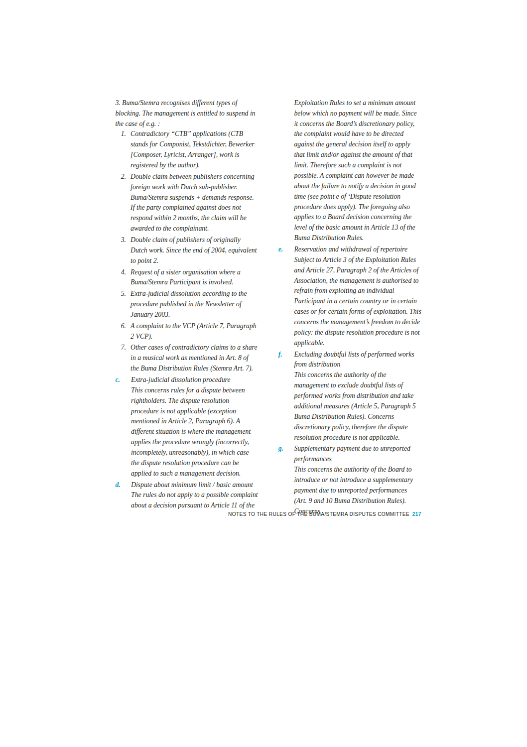3. Buma/Stemra recognises different types of blocking. The management is entitled to suspend in the case of e.g. :
Contradictory “CTB” applications (CTB stands for Componist, Tekstdichter, Bewerker [Composer, Lyricist, Arranger], work is registered by the author).
Double claim between publishers concerning foreign work with Dutch sub-publisher. Buma/Stemra suspends + demands response. If the party complained against does not respond within 2 months, the claim will be awarded to the complainant.
Double claim of publishers of originally Dutch work. Since the end of 2004, equivalent to point 2.
Request of a sister organisation where a Buma/Stemra Participant is involved.
Extra-judicial dissolution according to the procedure published in the Newsletter of January 2003.
A complaint to the VCP (Article 7, Paragraph 2 VCP).
Other cases of contradictory claims to a share in a musical work as mentioned in Art. 8 of the Buma Distribution Rules (Stemra Art. 7).
c. Extra-judicial dissolution procedure
This concerns rules for a dispute between rightholders. The dispute resolution procedure is not applicable (exception mentioned in Article 2, Paragraph 6). A different situation is where the management applies the procedure wrongly (incorrectly, incompletely, unreasonably), in which case the dispute resolution procedure can be applied to such a management decision.
d. Dispute about minimum limit / basic amount
The rules do not apply to a possible complaint about a decision pursuant to Article 11 of the Exploitation Rules to set a minimum amount below which no payment will be made. Since it concerns the Board’s discretionary policy, the complaint would have to be directed against the general decision itself to apply that limit and/or against the amount of that limit. Therefore such a complaint is not possible. A complaint can however be made about the failure to notify a decision in good time (see point e of ‘Dispute resolution procedure does apply). The foregoing also applies to a Board decision concerning the level of the basic amount in Article 13 of the Buma Distribution Rules.
e. Reservation and withdrawal of repertoire
Subject to Article 3 of the Exploitation Rules and Article 27, Paragraph 2 of the Articles of Association, the management is authorised to refrain from exploiting an individual Participant in a certain country or in certain cases or for certain forms of exploitation. This concerns the management’s freedom to decide policy: the dispute resolution procedure is not applicable.
f. Excluding doubtful lists of performed works from distribution
This concerns the authority of the management to exclude doubtful lists of performed works from distribution and take additional measures (Article 5, Paragraph 5 Buma Distribution Rules). Concerns discretionary policy, therefore the dispute resolution procedure is not applicable.
g. Supplementary payment due to unreported performances
This concerns the authority of the Board to introduce or not introduce a supplementary payment due to unreported performances (Art. 9 and 10 Buma Distribution Rules). Concerns
NOTES TO THE RULES OF THE BUMA/STEMRA DISPUTES COMMITTEE217